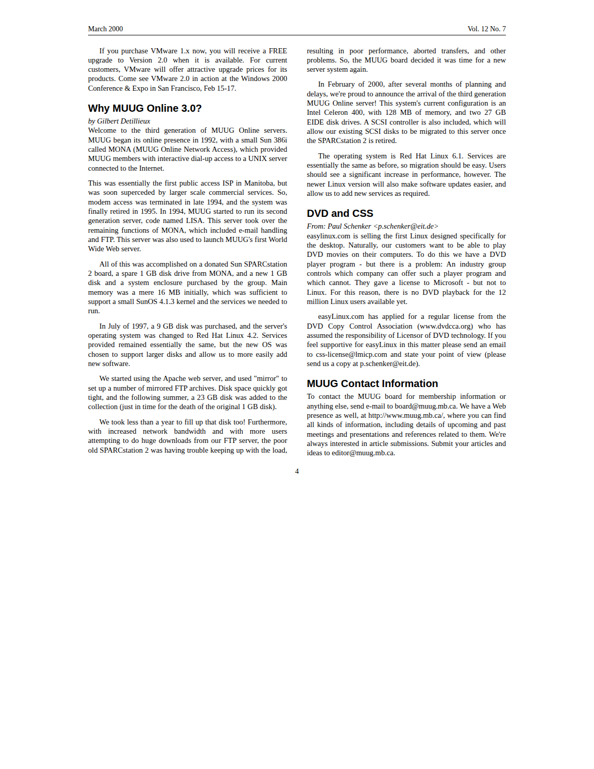March 2000 Vol. 12 No. 7
If you purchase VMware 1.x now, you will receive a FREE upgrade to Version 2.0 when it is available. For current customers, VMware will offer attractive upgrade prices for its products. Come see VMware 2.0 in action at the Windows 2000 Conference & Expo in San Francisco, Feb 15-17.
Why MUUG Online 3.0?
by Gilbert Detillieux
Welcome to the third generation of MUUG Online servers. MUUG began its online presence in 1992, with a small Sun 386i called MONA (MUUG Online Network Access), which provided MUUG members with interactive dial-up access to a UNIX server connected to the Internet.
This was essentially the first public access ISP in Manitoba, but was soon superceded by larger scale commercial services. So, modem access was terminated in late 1994, and the system was finally retired in 1995. In 1994, MUUG started to run its second generation server, code named LISA. This server took over the remaining functions of MONA, which included e-mail handling and FTP. This server was also used to launch MUUG's first World Wide Web server.
All of this was accomplished on a donated Sun SPARCstation 2 board, a spare 1 GB disk drive from MONA, and a new 1 GB disk and a system enclosure purchased by the group. Main memory was a mere 16 MB initially, which was sufficient to support a small SunOS 4.1.3 kernel and the services we needed to run.
In July of 1997, a 9 GB disk was purchased, and the server's operating system was changed to Red Hat Linux 4.2. Services provided remained essentially the same, but the new OS was chosen to support larger disks and allow us to more easily add new software.
We started using the Apache web server, and used "mirror" to set up a number of mirrored FTP archives. Disk space quickly got tight, and the following summer, a 23 GB disk was added to the collection (just in time for the death of the original 1 GB disk).
We took less than a year to fill up that disk too! Furthermore, with increased network bandwidth and with more users attempting to do huge downloads from our FTP server, the poor old SPARCstation 2 was having trouble keeping up with the load, resulting in poor performance, aborted transfers, and other problems. So, the MUUG board decided it was time for a new server system again.
In February of 2000, after several months of planning and delays, we're proud to announce the arrival of the third generation MUUG Online server! This system's current configuration is an Intel Celeron 400, with 128 MB of memory, and two 27 GB EIDE disk drives. A SCSI controller is also included, which will allow our existing SCSI disks to be migrated to this server once the SPARCstation 2 is retired.
The operating system is Red Hat Linux 6.1. Services are essentially the same as before, so migration should be easy. Users should see a significant increase in performance, however. The newer Linux version will also make software updates easier, and allow us to add new services as required.
DVD and CSS
From: Paul Schenker <p.schenker@eit.de>
easylinux.com is selling the first Linux designed specifically for the desktop. Naturally, our customers want to be able to play DVD movies on their computers. To do this we have a DVD player program - but there is a problem: An industry group controls which company can offer such a player program and which cannot. They gave a license to Microsoft - but not to Linux. For this reason, there is no DVD playback for the 12 million Linux users available yet.
easyLinux.com has applied for a regular license from the DVD Copy Control Association (www.dvdcca.org) who has assumed the responsibility of Licensor of DVD technology. If you feel supportive for easyLinux in this matter please send an email to css-license@lmicp.com and state your point of view (please send us a copy at p.schenker@eit.de).
MUUG Contact Information
To contact the MUUG board for membership information or anything else, send e-mail to board@muug.mb.ca. We have a Web presence as well, at http://www.muug.mb.ca/, where you can find all kinds of information, including details of upcoming and past meetings and presentations and references related to them. We're always interested in article submissions. Submit your articles and ideas to editor@muug.mb.ca.
4